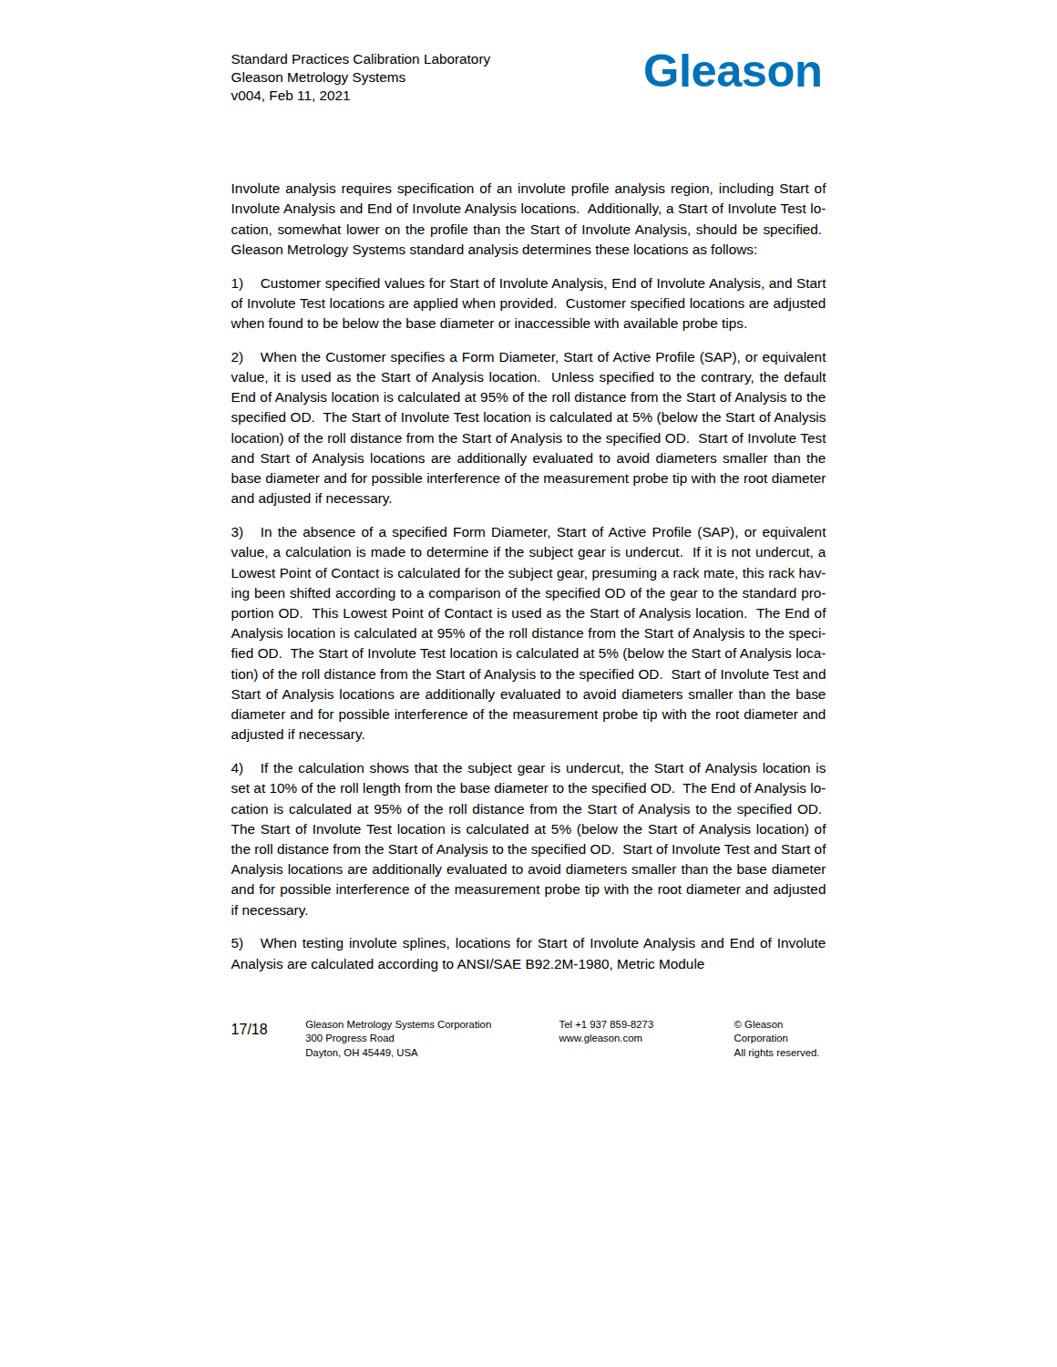Standard Practices Calibration Laboratory
Gleason Metrology Systems
v004, Feb 11, 2021
Gleason
Involute analysis requires specification of an involute profile analysis region, including Start of Involute Analysis and End of Involute Analysis locations. Additionally, a Start of Involute Test location, somewhat lower on the profile than the Start of Involute Analysis, should be specified. Gleason Metrology Systems standard analysis determines these locations as follows:
1) Customer specified values for Start of Involute Analysis, End of Involute Analysis, and Start of Involute Test locations are applied when provided. Customer specified locations are adjusted when found to be below the base diameter or inaccessible with available probe tips.
2) When the Customer specifies a Form Diameter, Start of Active Profile (SAP), or equivalent value, it is used as the Start of Analysis location. Unless specified to the contrary, the default End of Analysis location is calculated at 95% of the roll distance from the Start of Analysis to the specified OD. The Start of Involute Test location is calculated at 5% (below the Start of Analysis location) of the roll distance from the Start of Analysis to the specified OD. Start of Involute Test and Start of Analysis locations are additionally evaluated to avoid diameters smaller than the base diameter and for possible interference of the measurement probe tip with the root diameter and adjusted if necessary.
3) In the absence of a specified Form Diameter, Start of Active Profile (SAP), or equivalent value, a calculation is made to determine if the subject gear is undercut. If it is not undercut, a Lowest Point of Contact is calculated for the subject gear, presuming a rack mate, this rack having been shifted according to a comparison of the specified OD of the gear to the standard proportion OD. This Lowest Point of Contact is used as the Start of Analysis location. The End of Analysis location is calculated at 95% of the roll distance from the Start of Analysis to the specified OD. The Start of Involute Test location is calculated at 5% (below the Start of Analysis location) of the roll distance from the Start of Analysis to the specified OD. Start of Involute Test and Start of Analysis locations are additionally evaluated to avoid diameters smaller than the base diameter and for possible interference of the measurement probe tip with the root diameter and adjusted if necessary.
4) If the calculation shows that the subject gear is undercut, the Start of Analysis location is set at 10% of the roll length from the base diameter to the specified OD. The End of Analysis location is calculated at 95% of the roll distance from the Start of Analysis to the specified OD. The Start of Involute Test location is calculated at 5% (below the Start of Analysis location) of the roll distance from the Start of Analysis to the specified OD. Start of Involute Test and Start of Analysis locations are additionally evaluated to avoid diameters smaller than the base diameter and for possible interference of the measurement probe tip with the root diameter and adjusted if necessary.
5) When testing involute splines, locations for Start of Involute Analysis and End of Involute Analysis are calculated according to ANSI/SAE B92.2M-1980, Metric Module
17/18
Gleason Metrology Systems Corporation
300 Progress Road
Dayton, OH 45449, USA
Tel +1 937 859-8273
www.gleason.com
© Gleason Corporation
All rights reserved.